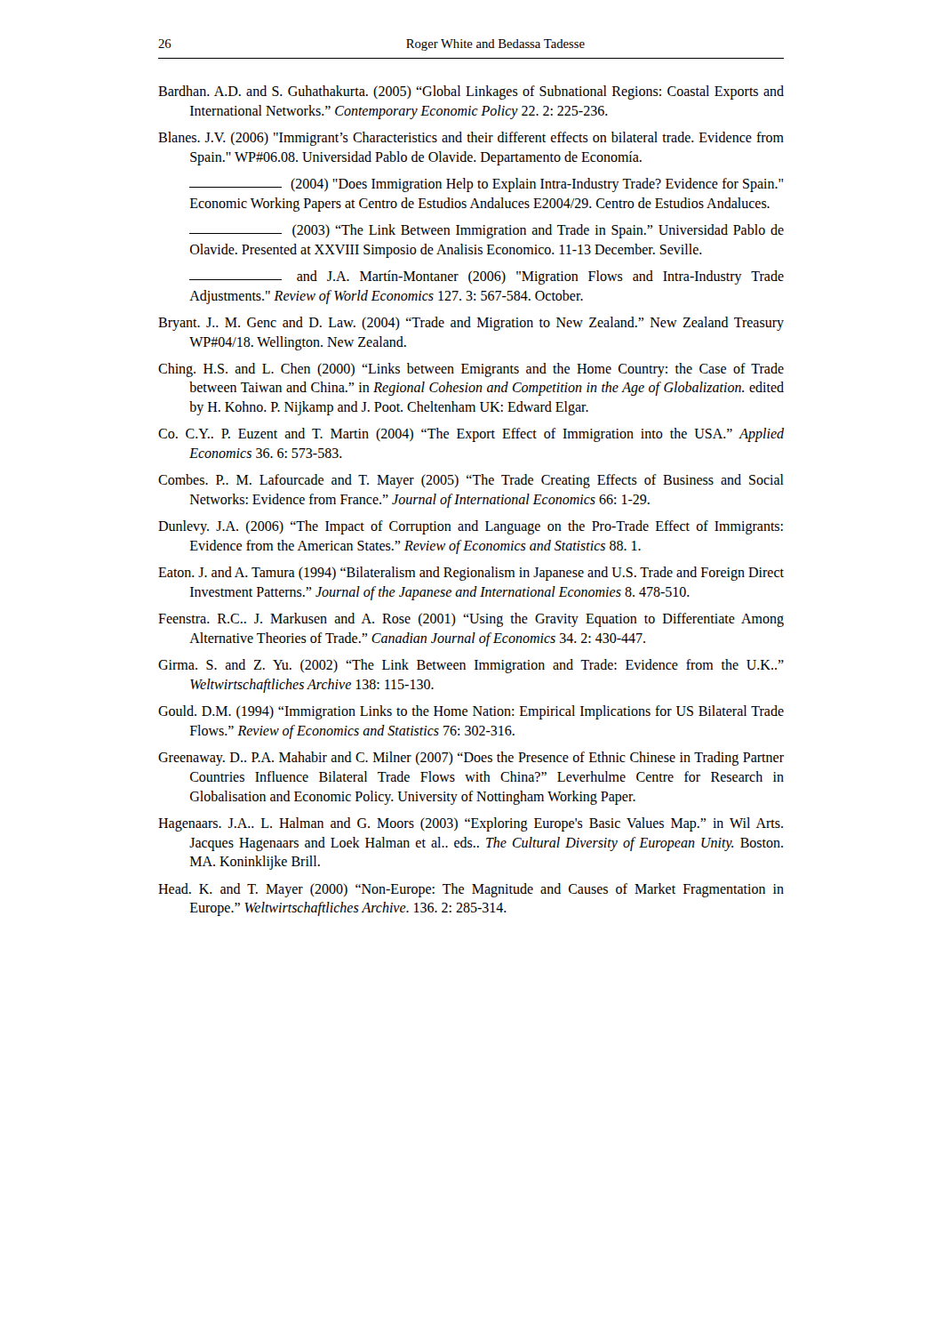26 Roger White and Bedassa Tadesse
Bardhan. A.D. and S. Guhathakurta. (2005) “Global Linkages of Subnational Regions: Coastal Exports and International Networks.” Contemporary Economic Policy 22. 2: 225-236.
Blanes. J.V. (2006) "Immigrant’s Characteristics and their different effects on bilateral trade. Evidence from Spain." WP#06.08. Universidad Pablo de Olavide. Departamento de Economía.
(2004) "Does Immigration Help to Explain Intra-Industry Trade? Evidence for Spain." Economic Working Papers at Centro de Estudios Andaluces E2004/29. Centro de Estudios Andaluces.
(2003) “The Link Between Immigration and Trade in Spain.” Universidad Pablo de Olavide. Presented at XXVIII Simposio de Analisis Economico. 11-13 December. Seville.
and J.A. Martín-Montaner (2006) "Migration Flows and Intra-Industry Trade Adjustments." Review of World Economics 127. 3: 567-584. October.
Bryant. J.. M. Genc and D. Law. (2004) “Trade and Migration to New Zealand.” New Zealand Treasury WP#04/18. Wellington. New Zealand.
Ching. H.S. and L. Chen (2000) “Links between Emigrants and the Home Country: the Case of Trade between Taiwan and China.” in Regional Cohesion and Competition in the Age of Globalization. edited by H. Kohno. P. Nijkamp and J. Poot. Cheltenham UK: Edward Elgar.
Co. C.Y.. P. Euzent and T. Martin (2004) “The Export Effect of Immigration into the USA.” Applied Economics 36. 6: 573-583.
Combes. P.. M. Lafourcade and T. Mayer (2005) “The Trade Creating Effects of Business and Social Networks: Evidence from France.” Journal of International Economics 66: 1-29.
Dunlevy. J.A. (2006) “The Impact of Corruption and Language on the Pro-Trade Effect of Immigrants: Evidence from the American States.” Review of Economics and Statistics 88. 1.
Eaton. J. and A. Tamura (1994) “Bilateralism and Regionalism in Japanese and U.S. Trade and Foreign Direct Investment Patterns.” Journal of the Japanese and International Economies 8. 478-510.
Feenstra. R.C.. J. Markusen and A. Rose (2001) “Using the Gravity Equation to Differentiate Among Alternative Theories of Trade.” Canadian Journal of Economics 34. 2: 430-447.
Girma. S. and Z. Yu. (2002) “The Link Between Immigration and Trade: Evidence from the U.K..” Weltwirtschaftliches Archive 138: 115-130.
Gould. D.M. (1994) “Immigration Links to the Home Nation: Empirical Implications for US Bilateral Trade Flows.” Review of Economics and Statistics 76: 302-316.
Greenaway. D.. P.A. Mahabir and C. Milner (2007) “Does the Presence of Ethnic Chinese in Trading Partner Countries Influence Bilateral Trade Flows with China?” Leverhulme Centre for Research in Globalisation and Economic Policy. University of Nottingham Working Paper.
Hagenaars. J.A.. L. Halman and G. Moors (2003) “Exploring Europe's Basic Values Map.” in Wil Arts. Jacques Hagenaars and Loek Halman et al.. eds.. The Cultural Diversity of European Unity. Boston. MA. Koninklijke Brill.
Head. K. and T. Mayer (2000) “Non-Europe: The Magnitude and Causes of Market Fragmentation in Europe.” Weltwirtschaftliches Archive. 136. 2: 285-314.